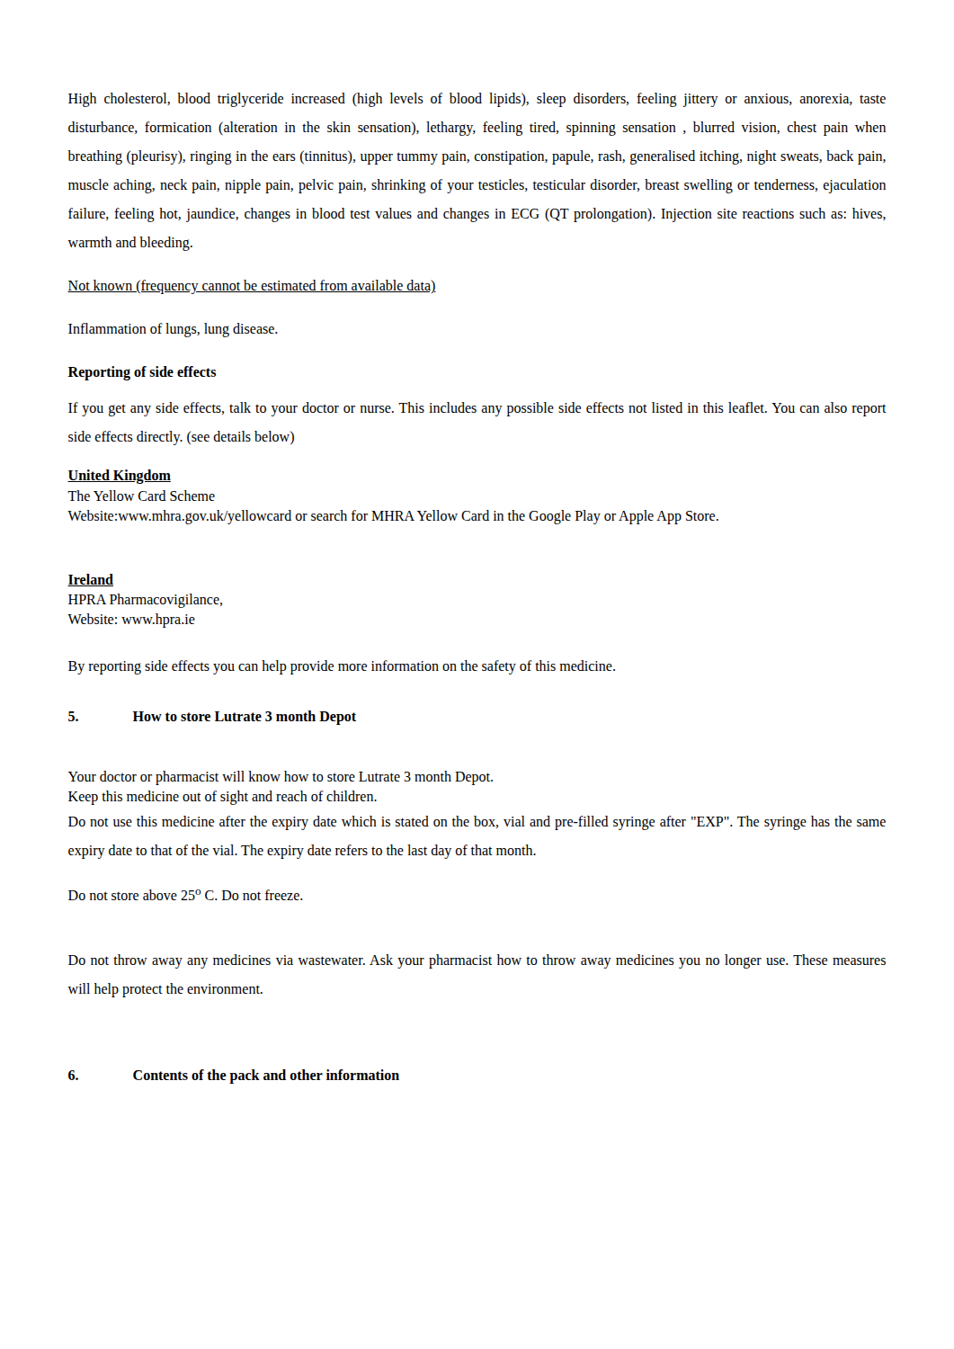High cholesterol, blood triglyceride increased (high levels of blood lipids), sleep disorders, feeling jittery or anxious, anorexia, taste disturbance, formication (alteration in the skin sensation), lethargy, feeling tired, spinning sensation , blurred vision, chest pain when breathing (pleurisy), ringing in the ears (tinnitus), upper tummy pain, constipation, papule, rash, generalised itching, night sweats, back pain, muscle aching, neck pain, nipple pain, pelvic pain, shrinking of your testicles, testicular disorder, breast swelling or tenderness, ejaculation failure, feeling hot, jaundice, changes in blood test values and changes in ECG (QT prolongation). Injection site reactions such as: hives, warmth and bleeding.
Not known (frequency cannot be estimated from available data)
Inflammation of lungs, lung disease.
Reporting of side effects
If you get any side effects, talk to your doctor or nurse. This includes any possible side effects not listed in this leaflet. You can also report side effects directly. (see details below)
United Kingdom
The Yellow Card Scheme
Website:www.mhra.gov.uk/yellowcard or search for MHRA Yellow Card in the Google Play or Apple App Store.
Ireland
HPRA Pharmacovigilance,
Website: www.hpra.ie
By reporting side effects you can help provide more information on the safety of this medicine.
5. How to store Lutrate 3 month Depot
Your doctor or pharmacist will know how to store Lutrate 3 month Depot.
Keep this medicine out of sight and reach of children.
Do not use this medicine after the expiry date which is stated on the box, vial and pre-filled syringe after "EXP". The syringe has the same expiry date to that of the vial. The expiry date refers to the last day of that month.
Do not store above 25o C. Do not freeze.
Do not throw away any medicines via wastewater. Ask your pharmacist how to throw away medicines you no longer use. These measures will help protect the environment.
6. Contents of the pack and other information